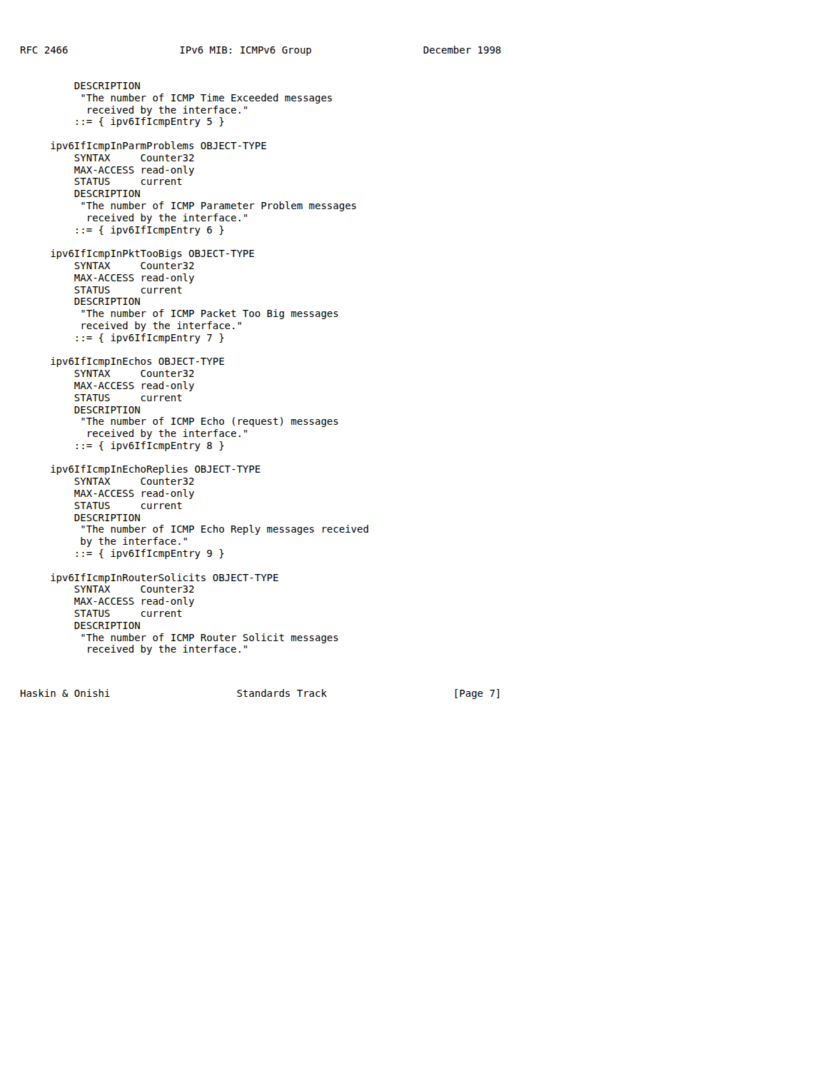RFC 2466 IPv6 MIB: ICMPv6 Group December 1998
DESCRIPTION "The number of ICMP Time Exceeded messages received by the interface." ::= { ipv6IfIcmpEntry 5 } ipv6IfIcmpInParmProblems OBJECT-TYPE SYNTAX Counter32 MAX-ACCESS read-only STATUS current DESCRIPTION "The number of ICMP Parameter Problem messages received by the interface." ::= { ipv6IfIcmpEntry 6 } ipv6IfIcmpInPktTooBigs OBJECT-TYPE SYNTAX Counter32 MAX-ACCESS read-only STATUS current DESCRIPTION "The number of ICMP Packet Too Big messages received by the interface." ::= { ipv6IfIcmpEntry 7 } ipv6IfIcmpInEchos OBJECT-TYPE SYNTAX Counter32 MAX-ACCESS read-only STATUS current DESCRIPTION "The number of ICMP Echo (request) messages received by the interface." ::= { ipv6IfIcmpEntry 8 } ipv6IfIcmpInEchoReplies OBJECT-TYPE SYNTAX Counter32 MAX-ACCESS read-only STATUS current DESCRIPTION "The number of ICMP Echo Reply messages received by the interface." ::= { ipv6IfIcmpEntry 9 } ipv6IfIcmpInRouterSolicits OBJECT-TYPE SYNTAX Counter32 MAX-ACCESS read-only STATUS current DESCRIPTION "The number of ICMP Router Solicit messages received by the interface."
Haskin & Onishi Standards Track[Page 7]